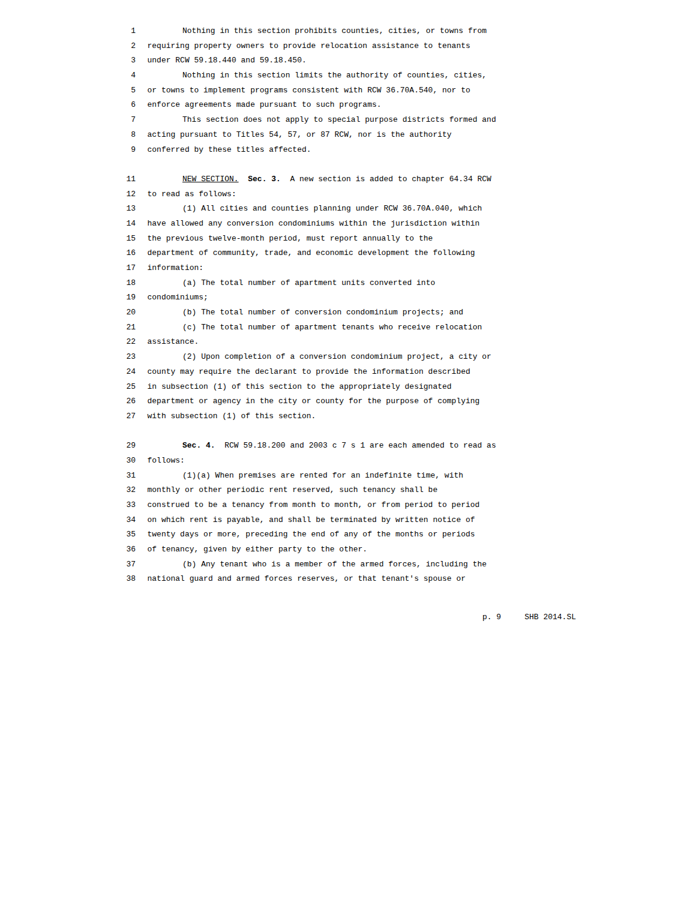Nothing in this section prohibits counties, cities, or towns from
requiring property owners to provide relocation assistance to tenants
under RCW 59.18.440 and 59.18.450.
Nothing in this section limits the authority of counties, cities,
or towns to implement programs consistent with RCW 36.70A.540, nor to
enforce agreements made pursuant to such programs.
This section does not apply to special purpose districts formed and
acting pursuant to Titles 54, 57, or 87 RCW, nor is the authority
conferred by these titles affected.
NEW SECTION. Sec. 3. A new section is added to chapter 64.34 RCW
to read as follows:
(1) All cities and counties planning under RCW 36.70A.040, which
have allowed any conversion condominiums within the jurisdiction within
the previous twelve-month period, must report annually to the
department of community, trade, and economic development the following
information:
(a) The total number of apartment units converted into
condominiums;
(b) The total number of conversion condominium projects; and
(c) The total number of apartment tenants who receive relocation
assistance.
(2) Upon completion of a conversion condominium project, a city or
county may require the declarant to provide the information described
in subsection (1) of this section to the appropriately designated
department or agency in the city or county for the purpose of complying
with subsection (1) of this section.
Sec. 4. RCW 59.18.200 and 2003 c 7 s 1 are each amended to read as
follows:
(1)(a) When premises are rented for an indefinite time, with
monthly or other periodic rent reserved, such tenancy shall be
construed to be a tenancy from month to month, or from period to period
on which rent is payable, and shall be terminated by written notice of
twenty days or more, preceding the end of any of the months or periods
of tenancy, given by either party to the other.
(b) Any tenant who is a member of the armed forces, including the
national guard and armed forces reserves, or that tenant's spouse or
p. 9 SHB 2014.SL